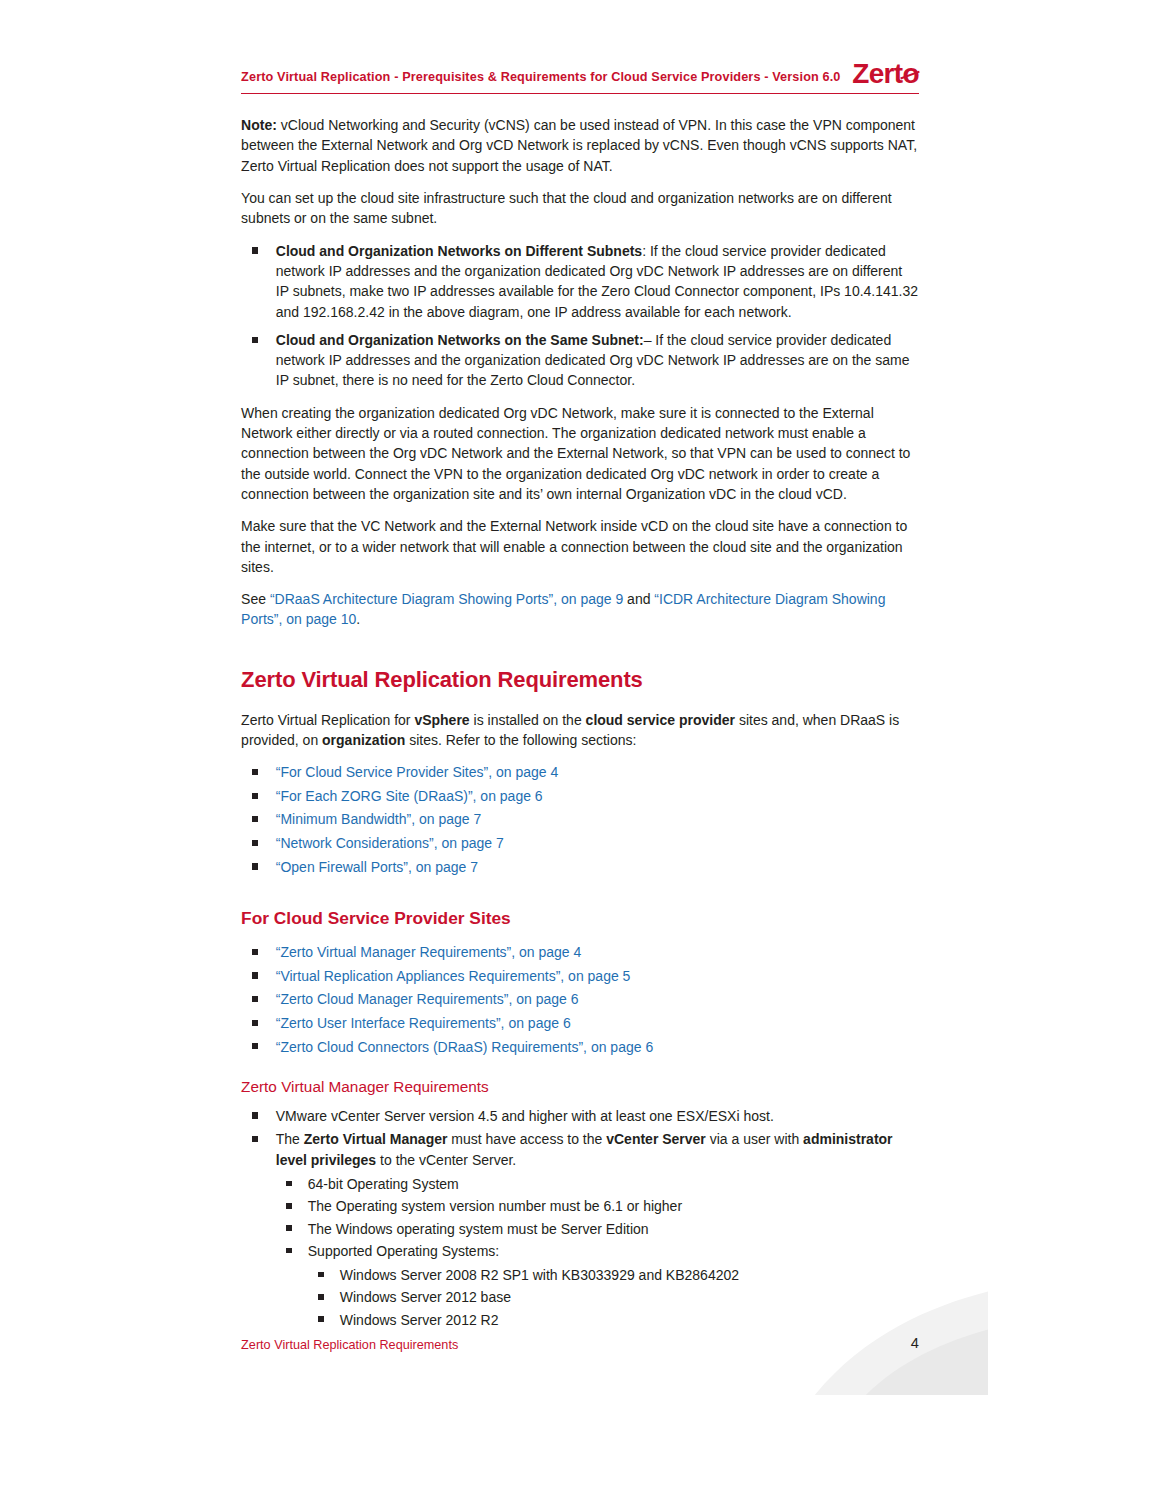Zerto Virtual Replication - Prerequisites & Requirements for Cloud Service Providers - Version 6.0
Zerto
Note: vCloud Networking and Security (vCNS) can be used instead of VPN. In this case the VPN component between the External Network and Org vCD Network is replaced by vCNS. Even though vCNS supports NAT, Zerto Virtual Replication does not support the usage of NAT.
You can set up the cloud site infrastructure such that the cloud and organization networks are on different subnets or on the same subnet.
Cloud and Organization Networks on Different Subnets: If the cloud service provider dedicated network IP addresses and the organization dedicated Org vDC Network IP addresses are on different IP subnets, make two IP addresses available for the Zero Cloud Connector component, IPs 10.4.141.32 and 192.168.2.42 in the above diagram, one IP address available for each network.
Cloud and Organization Networks on the Same Subnet:– If the cloud service provider dedicated network IP addresses and the organization dedicated Org vDC Network IP addresses are on the same IP subnet, there is no need for the Zerto Cloud Connector.
When creating the organization dedicated Org vDC Network, make sure it is connected to the External Network either directly or via a routed connection. The organization dedicated network must enable a connection between the Org vDC Network and the External Network, so that VPN can be used to connect to the outside world. Connect the VPN to the organization dedicated Org vDC network in order to create a connection between the organization site and its’ own internal Organization vDC in the cloud vCD.
Make sure that the VC Network and the External Network inside vCD on the cloud site have a connection to the internet, or to a wider network that will enable a connection between the cloud site and the organization sites.
See “DRaaS Architecture Diagram Showing Ports”, on page 9 and “ICDR Architecture Diagram Showing Ports”, on page 10.
Zerto Virtual Replication Requirements
Zerto Virtual Replication for vSphere is installed on the cloud service provider sites and, when DRaaS is provided, on organization sites. Refer to the following sections:
“For Cloud Service Provider Sites”, on page 4
“For Each ZORG Site (DRaaS)”, on page 6
“Minimum Bandwidth”, on page 7
“Network Considerations”, on page 7
“Open Firewall Ports”, on page 7
For Cloud Service Provider Sites
“Zerto Virtual Manager Requirements”, on page 4
“Virtual Replication Appliances Requirements”, on page 5
“Zerto Cloud Manager Requirements”, on page 6
“Zerto User Interface Requirements”, on page 6
“Zerto Cloud Connectors (DRaaS) Requirements”, on page 6
Zerto Virtual Manager Requirements
VMware vCenter Server version 4.5 and higher with at least one ESX/ESXi host.
The Zerto Virtual Manager must have access to the vCenter Server via a user with administrator level privileges to the vCenter Server.
64-bit Operating System
The Operating system version number must be 6.1 or higher
The Windows operating system must be Server Edition
Supported Operating Systems:
Windows Server 2008 R2 SP1 with KB3033929 and KB2864202
Windows Server 2012 base
Windows Server 2012 R2
Zerto Virtual Replication Requirements
4